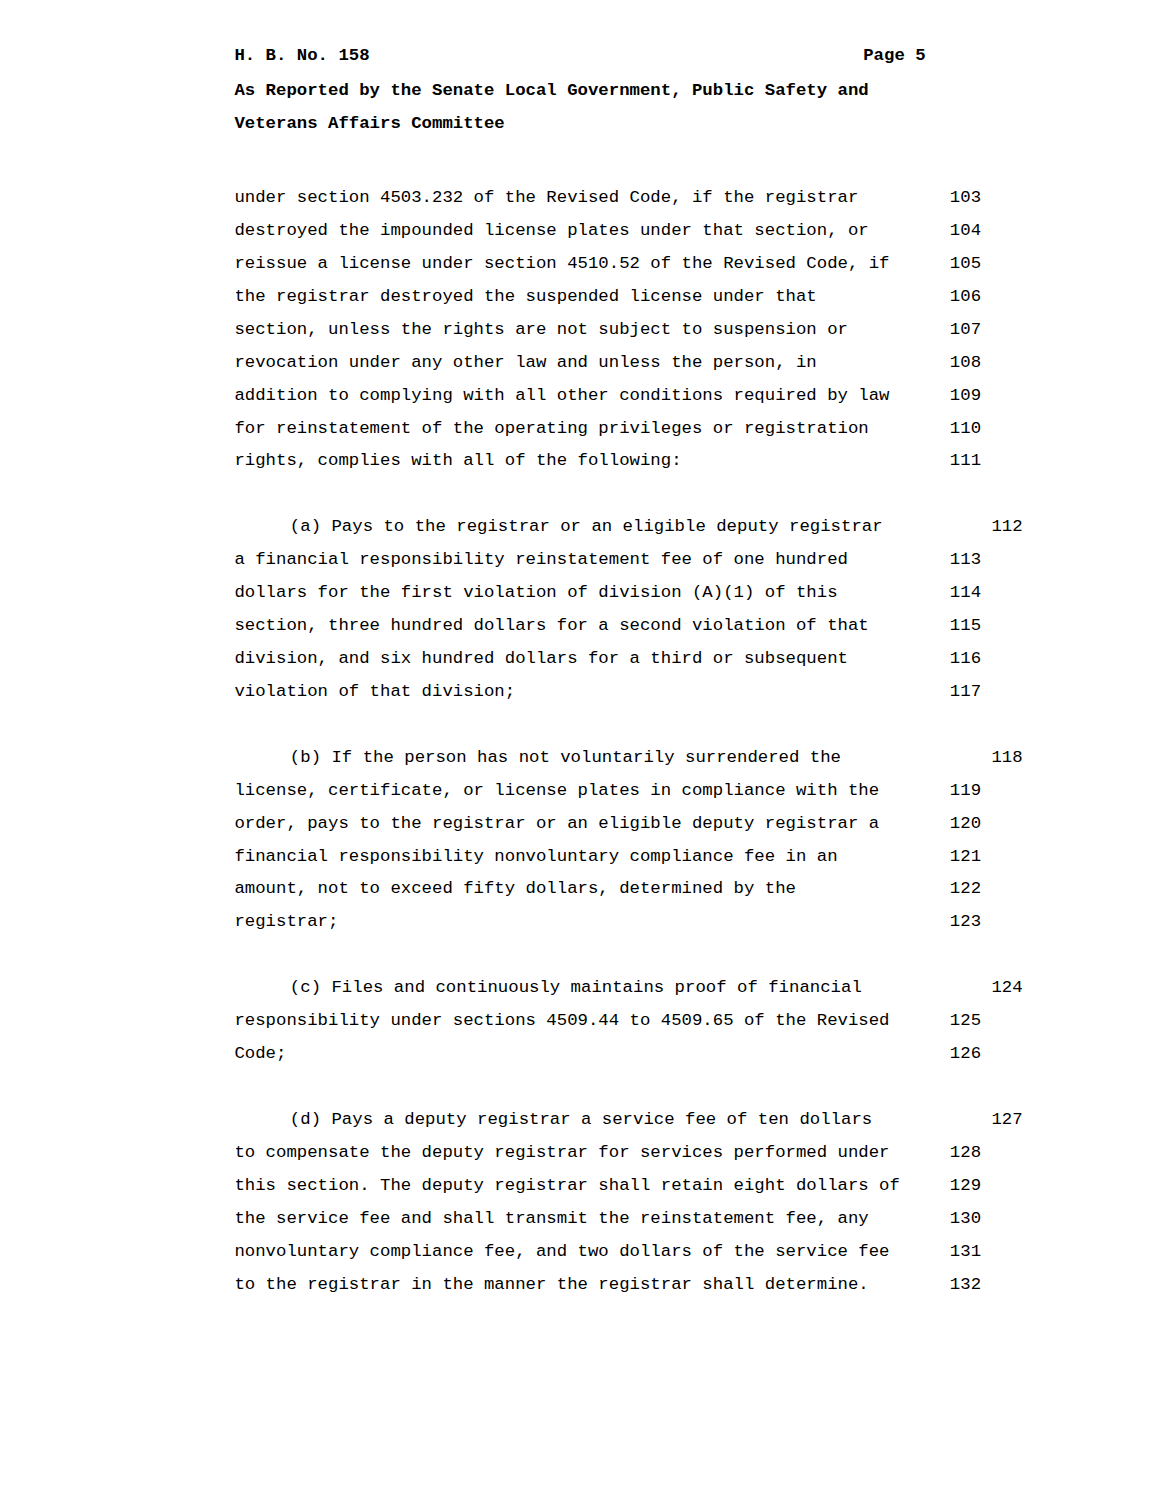H. B. No. 158 Page 5
As Reported by the Senate Local Government, Public Safety and Veterans Affairs Committee
under section 4503.232 of the Revised Code, if the registrar103
destroyed the impounded license plates under that section, or104
reissue a license under section 4510.52 of the Revised Code, if105
the registrar destroyed the suspended license under that106
section, unless the rights are not subject to suspension or107
revocation under any other law and unless the person, in108
addition to complying with all other conditions required by law109
for reinstatement of the operating privileges or registration110
rights, complies with all of the following:111
(a) Pays to the registrar or an eligible deputy registrar112
a financial responsibility reinstatement fee of one hundred113
dollars for the first violation of division (A)(1) of this114
section, three hundred dollars for a second violation of that115
division, and six hundred dollars for a third or subsequent116
violation of that division;117
(b) If the person has not voluntarily surrendered the118
license, certificate, or license plates in compliance with the119
order, pays to the registrar or an eligible deputy registrar a120
financial responsibility nonvoluntary compliance fee in an121
amount, not to exceed fifty dollars, determined by the122
registrar;123
(c) Files and continuously maintains proof of financial124
responsibility under sections 4509.44 to 4509.65 of the Revised125
Code;126
(d) Pays a deputy registrar a service fee of ten dollars127
to compensate the deputy registrar for services performed under128
this section. The deputy registrar shall retain eight dollars of129
the service fee and shall transmit the reinstatement fee, any130
nonvoluntary compliance fee, and two dollars of the service fee131
to the registrar in the manner the registrar shall determine.132